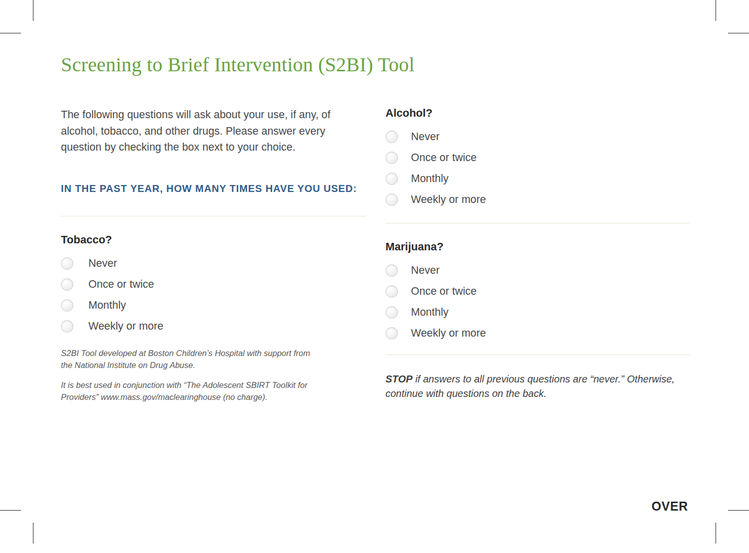Screening to Brief Intervention (S2BI) Tool
The following questions will ask about your use, if any, of alcohol, tobacco, and other drugs. Please answer every question by checking the box next to your choice.
In the past year, how many times have you used:
Tobacco?
Never
Once or twice
Monthly
Weekly or more
S2BI Tool developed at Boston Children’s Hospital with support from the National Institute on Drug Abuse.
It is best used in conjunction with “The Adolescent SBIRT Toolkit for Providers” www.mass.gov/maclearinghouse (no charge).
Alcohol?
Never
Once or twice
Monthly
Weekly or more
Marijuana?
Never
Once or twice
Monthly
Weekly or more
STOP if answers to all previous questions are “never.” Otherwise, continue with questions on the back.
OVER